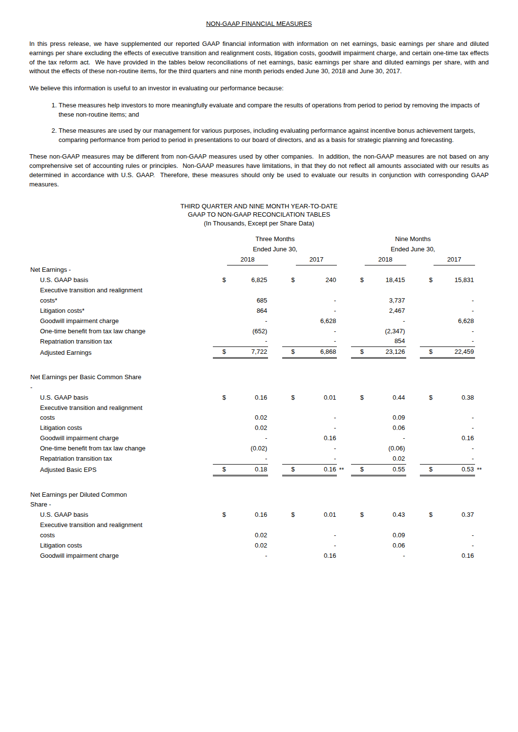NON-GAAP FINANCIAL MEASURES
In this press release, we have supplemented our reported GAAP financial information with information on net earnings, basic earnings per share and diluted earnings per share excluding the effects of executive transition and realignment costs, litigation costs, goodwill impairment charge, and certain one-time tax effects of the tax reform act. We have provided in the tables below reconciliations of net earnings, basic earnings per share and diluted earnings per share, with and without the effects of these non-routine items, for the third quarters and nine month periods ended June 30, 2018 and June 30, 2017.
We believe this information is useful to an investor in evaluating our performance because:
These measures help investors to more meaningfully evaluate and compare the results of operations from period to period by removing the impacts of these non-routine items; and
These measures are used by our management for various purposes, including evaluating performance against incentive bonus achievement targets, comparing performance from period to period in presentations to our board of directors, and as a basis for strategic planning and forecasting.
These non-GAAP measures may be different from non-GAAP measures used by other companies. In addition, the non-GAAP measures are not based on any comprehensive set of accounting rules or principles. Non-GAAP measures have limitations, in that they do not reflect all amounts associated with our results as determined in accordance with U.S. GAAP. Therefore, these measures should only be used to evaluate our results in conjunction with corresponding GAAP measures.
THIRD QUARTER AND NINE MONTH YEAR-TO-DATE
GAAP TO NON-GAAP RECONCILATION TABLES
(In Thousands, Except per Share Data)
| | Three Months | | Nine Months | |
| | Ended June 30, | | Ended June 30, | |
| | | 2018 | | | 2017 | | | 2018 | | | 2017 | |
| Net Earnings - | |
| U.S. GAAP basis | $ | 6,825 | | $ | 240 | | $ | 18,415 | | $ | 15,831 | |
| Executive transition and realignment | |
| costs* | | 685 | | | - | | | 3,737 | | | - | |
| Litigation costs* | | 864 | | | - | | | 2,467 | | | - | |
| Goodwill impairment charge | | - | | | 6,628 | | | - | | | 6,628 | |
| One-time benefit from tax law change | | (652) | | | - | | | (2,347) | | | - | |
| Repatriation transition tax | | - | | | - | | | 854 | | | - | |
| Adjusted Earnings | $ | 7,722 | | $ | 6,868 | | $ | 23,126 | | $ | 22,459 | |
| Net Earnings per Basic Common Share | |
| - | |
| U.S. GAAP basis | $ | 0.16 | | $ | 0.01 | | $ | 0.44 | | $ | 0.38 | |
| Executive transition and realignment | |
| costs | | 0.02 | | | - | | | 0.09 | | | - | |
| Litigation costs | | 0.02 | | | - | | | 0.06 | | | - | |
| Goodwill impairment charge | | - | | | 0.16 | | | - | | | 0.16 | |
| One-time benefit from tax law change | | (0.02) | | | - | | | (0.06) | | | - | |
| Repatriation transition tax | | - | | | - | | | 0.02 | | | - | |
| Adjusted Basic EPS | $ | 0.18 | | $ | 0.16 | ** | $ | 0.55 | | $ | 0.53 | ** |
| Net Earnings per Diluted Common | |
| Share - | |
| U.S. GAAP basis | $ | 0.16 | | $ | 0.01 | | $ | 0.43 | | $ | 0.37 | |
| Executive transition and realignment | |
| costs | | 0.02 | | | - | | | 0.09 | | | - | |
| Litigation costs | | 0.02 | | | - | | | 0.06 | | | - | |
| Goodwill impairment charge | | - | | | 0.16 | | | - | | | 0.16 | |